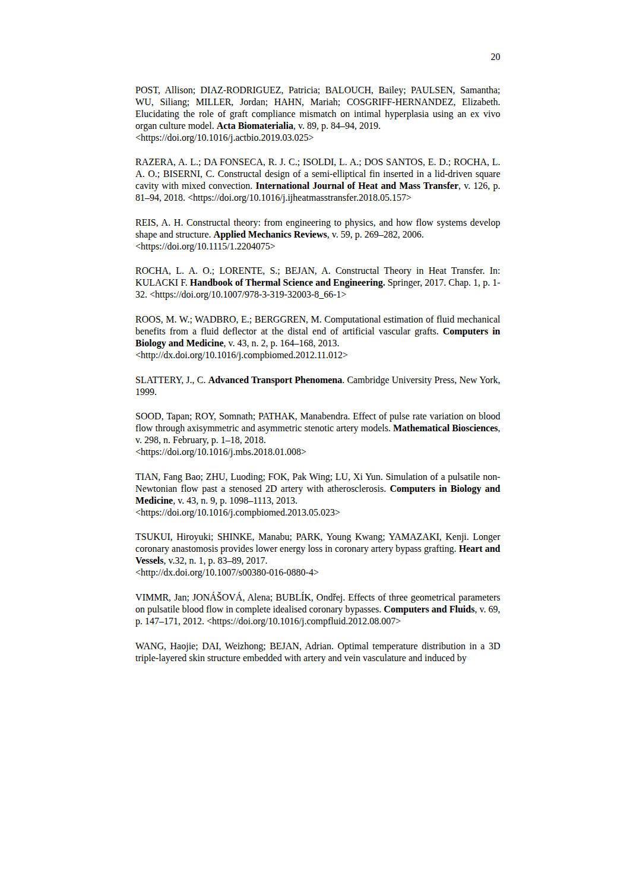20
POST, Allison; DIAZ-RODRIGUEZ, Patricia; BALOUCH, Bailey; PAULSEN, Samantha; WU, Siliang; MILLER, Jordan; HAHN, Mariah; COSGRIFF-HERNANDEZ, Elizabeth. Elucidating the role of graft compliance mismatch on intimal hyperplasia using an ex vivo organ culture model. Acta Biomaterialia, v. 89, p. 84–94, 2019.
<https://doi.org/10.1016/j.actbio.2019.03.025>
RAZERA, A. L.; DA FONSECA, R. J. C.; ISOLDI, L. A.; DOS SANTOS, E. D.; ROCHA, L. A. O.; BISERNI, C. Constructal design of a semi-elliptical fin inserted in a lid-driven square cavity with mixed convection. International Journal of Heat and Mass Transfer, v. 126, p. 81–94, 2018. <https://doi.org/10.1016/j.ijheatmasstransfer.2018.05.157>
REIS, A. H. Constructal theory: from engineering to physics, and how flow systems develop shape and structure. Applied Mechanics Reviews, v. 59, p. 269–282, 2006.
<https://doi.org/10.1115/1.2204075>
ROCHA, L. A. O.; LORENTE, S.; BEJAN, A. Constructal Theory in Heat Transfer. In: KULACKI F. Handbook of Thermal Science and Engineering. Springer, 2017. Chap. 1, p. 1-32. <https://doi.org/10.1007/978-3-319-32003-8_66-1>
ROOS, M. W.; WADBRO, E.; BERGGREN, M. Computational estimation of fluid mechanical benefits from a fluid deflector at the distal end of artificial vascular grafts. Computers in Biology and Medicine, v. 43, n. 2, p. 164–168, 2013.
<http://dx.doi.org/10.1016/j.compbiomed.2012.11.012>
SLATTERY, J., C. Advanced Transport Phenomena. Cambridge University Press, New York, 1999.
SOOD, Tapan; ROY, Somnath; PATHAK, Manabendra. Effect of pulse rate variation on blood flow through axisymmetric and asymmetric stenotic artery models. Mathematical Biosciences, v. 298, n. February, p. 1–18, 2018.
<https://doi.org/10.1016/j.mbs.2018.01.008>
TIAN, Fang Bao; ZHU, Luoding; FOK, Pak Wing; LU, Xi Yun. Simulation of a pulsatile non-Newtonian flow past a stenosed 2D artery with atherosclerosis. Computers in Biology and Medicine, v. 43, n. 9, p. 1098–1113, 2013.
<https://doi.org/10.1016/j.compbiomed.2013.05.023>
TSUKUI, Hiroyuki; SHINKE, Manabu; PARK, Young Kwang; YAMAZAKI, Kenji. Longer coronary anastomosis provides lower energy loss in coronary artery bypass grafting. Heart and Vessels, v.32, n. 1, p. 83–89, 2017.
<http://dx.doi.org/10.1007/s00380-016-0880-4>
VIMMR, Jan; JONÁŠOVÁ, Alena; BUBLÍK, Ondřej. Effects of three geometrical parameters on pulsatile blood flow in complete idealised coronary bypasses. Computers and Fluids, v. 69, p. 147–171, 2012. <https://doi.org/10.1016/j.compfluid.2012.08.007>
WANG, Haojie; DAI, Weizhong; BEJAN, Adrian. Optimal temperature distribution in a 3D triple-layered skin structure embedded with artery and vein vasculature and induced by